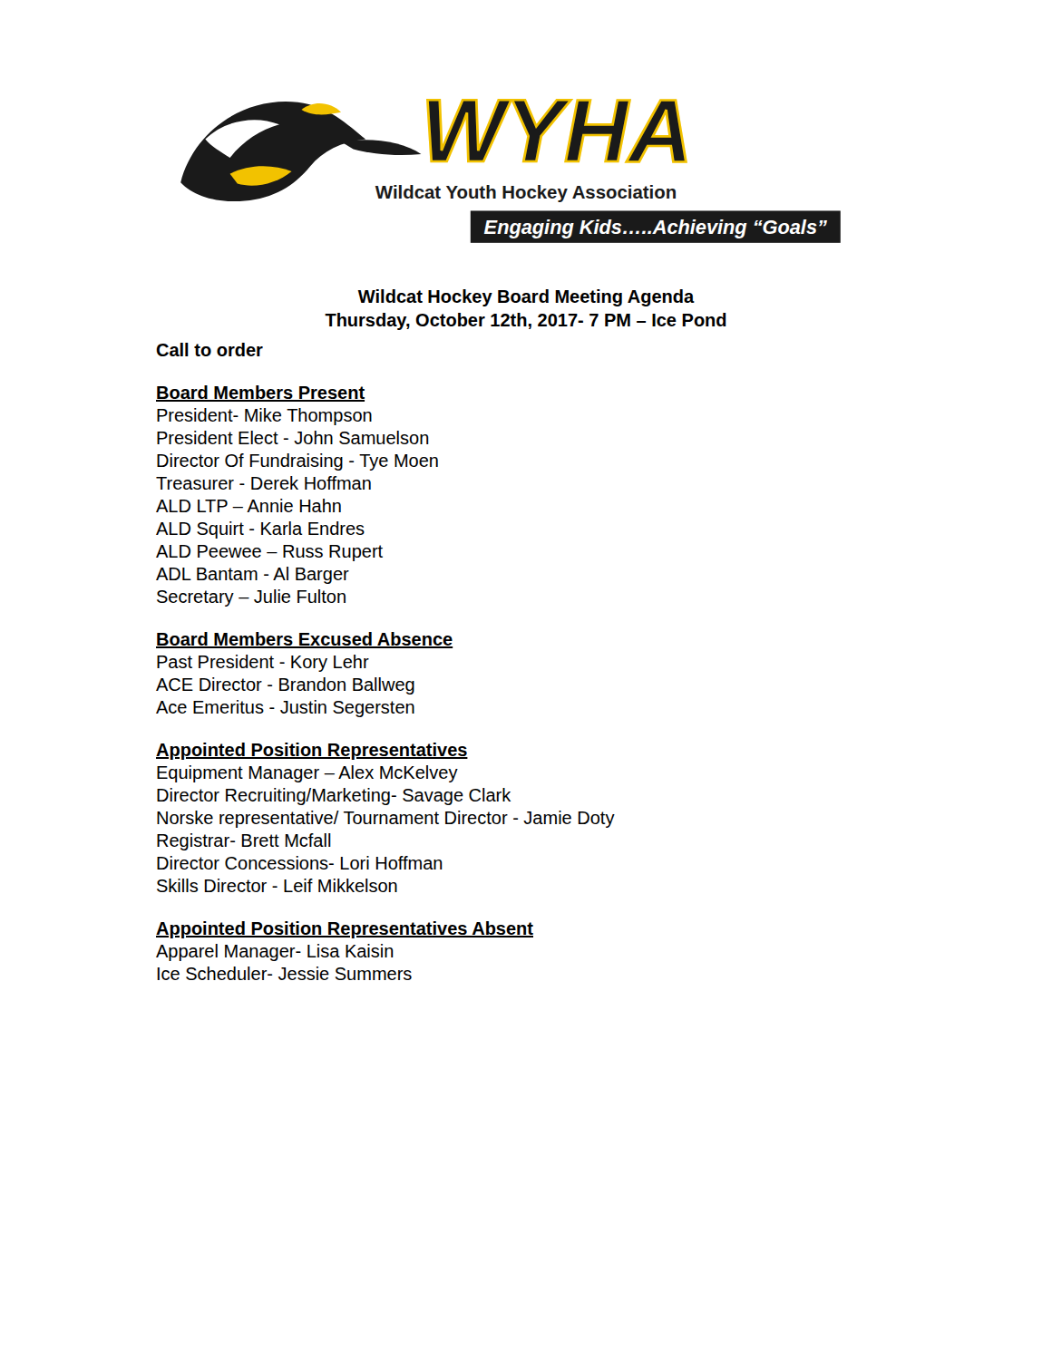WYHA — Wildcat Youth Hockey Association WYHA Wildcat Youth Hockey Association Engaging Kids…..Achieving “Goals”
Wildcat Hockey Board Meeting Agenda
Thursday, October 12th, 2017- 7 PM – Ice Pond
Call to order
Board Members Present
President- Mike Thompson
President Elect - John Samuelson
Director Of Fundraising - Tye Moen
Treasurer - Derek Hoffman
ALD LTP – Annie Hahn
ALD Squirt - Karla Endres
ALD Peewee – Russ Rupert
ADL Bantam - Al Barger
Secretary – Julie Fulton
Board Members Excused Absence
Past President - Kory Lehr
ACE Director - Brandon Ballweg
Ace Emeritus - Justin Segersten
Appointed Position Representatives
Equipment Manager – Alex McKelvey
Director Recruiting/Marketing- Savage Clark
Norske representative/ Tournament Director - Jamie Doty
Registrar- Brett Mcfall
Director Concessions- Lori Hoffman
Skills Director - Leif Mikkelson
Appointed Position Representatives Absent
Apparel Manager- Lisa Kaisin
Ice Scheduler- Jessie Summers